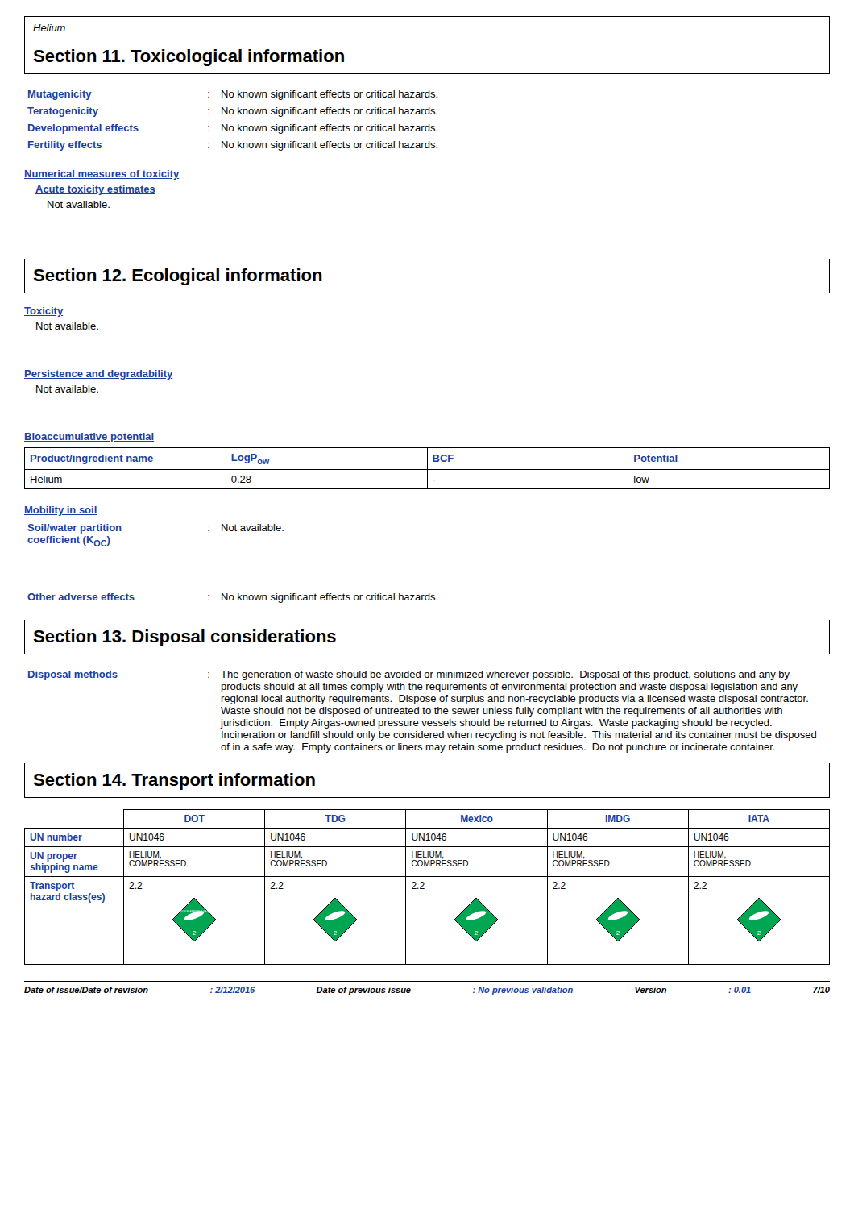Helium
Section 11. Toxicological information
| Mutagenicity | : | No known significant effects or critical hazards. |
| Teratogenicity | : | No known significant effects or critical hazards. |
| Developmental effects | : | No known significant effects or critical hazards. |
| Fertility effects | : | No known significant effects or critical hazards. |
Numerical measures of toxicity
Acute toxicity estimates
Not available.
Section 12. Ecological information
Toxicity
Not available.
Persistence and degradability
Not available.
Bioaccumulative potential
| Product/ingredient name | LogP ow | BCF | Potential |
| --- | --- | --- | --- |
| Helium | 0.28 | - | low |
Mobility in soil
| Soil/water partition coefficient (K OC ) | : | Not available. |
| Other adverse effects | : | No known significant effects or critical hazards. |
Section 13. Disposal considerations
| Disposal methods | : | The generation of waste should be avoided or minimized wherever possible. Disposal of this product, solutions and any by-products should at all times comply with the requirements of environmental protection and waste disposal legislation and any regional local authority requirements. Dispose of surplus and non-recyclable products via a licensed waste disposal contractor. Waste should not be disposed of untreated to the sewer unless fully compliant with the requirements of all authorities with jurisdiction. Empty Airgas-owned pressure vessels should be returned to Airgas. Waste packaging should be recycled. Incineration or landfill should only be considered when recycling is not feasible. This material and its container must be disposed of in a safe way. Empty containers or liners may retain some product residues. Do not puncture or incinerate container. |
Section 14. Transport information
| | DOT | TDG | Mexico | IMDG | IATA |
| --- | --- | --- | --- | --- | --- |
| UN number | UN1046 | UN1046 | UN1046 | UN1046 | UN1046 |
| UN proper shipping name | HELIUM, COMPRESSED | HELIUM, COMPRESSED | HELIUM, COMPRESSED | HELIUM, COMPRESSED | HELIUM, COMPRESSED |
| Transport hazard class(es) | 2.2 NON-FLAMMABLE GAS 2 | 2.2 2 | 2.2 2 | 2.2 2 | 2.2 2 |
Date of issue/Date of revision : 2/12/2016 Date of previous issue : No previous validation Version : 0.01 7/10